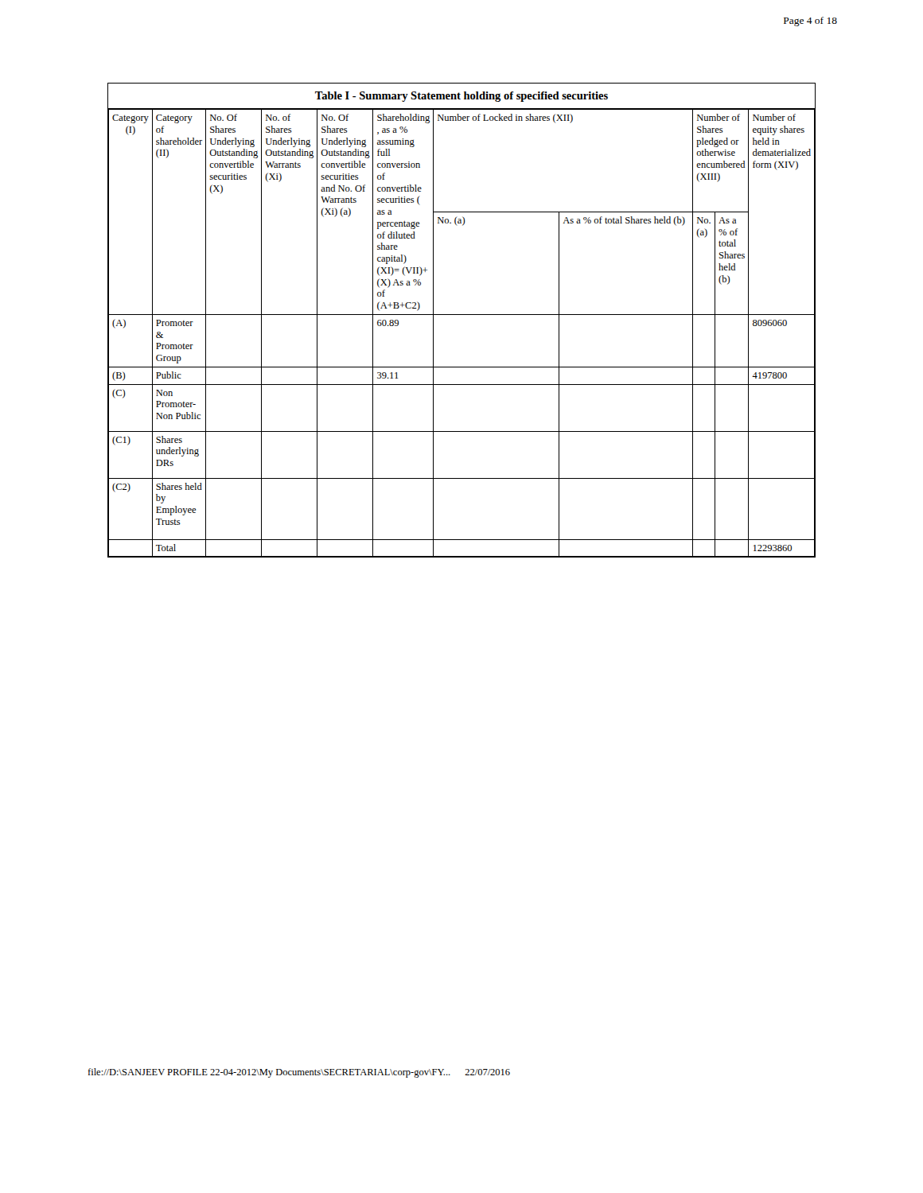Page 4 of 18
| Table I - Summary Statement holding of specified securities |
| / Category (I) / Category of shareholder (II) / No. Of Shares Underlying Outstanding convertible securities (X) / No. of Shares Underlying Outstanding Warrants (Xi) / No. Of Shares Underlying Outstanding convertible securities and No. Of Warrants (Xi) (a) / Shareholding , as a % assuming full conversion of convertible securities ( as a percentage of diluted share capital) (XI)= (VII)+(X) As a % of (A+B+C2) / Number of Locked in shares (XII) / Number of Shares pledged or otherwise encumbered (XIII) / Number of equity shares held in dematerialized form (XIV) / / No. (a) / As a % of total Shares held (b) / No. (a) / As a % of total Shares held (b) / / (A) / Promoter & Promoter Group / / / / 60.89 / / / / / 8096060 / / (B) / Public / / / / 39.11 / / / / / 4197800 / / (C) / Non Promoter- Non Public / / / / / / / / / / / (C1) / Shares underlying DRs / / / / / / / / / / / (C2) / Shares held by Employee Trusts / / / / / / / / / / / / Total / / / / / / / / / 12293860 / |
file://D:\SANJEEV PROFILE 22-04-2012\My Documents\SECRETARIAL\corp-gov\FY...22/07/2016